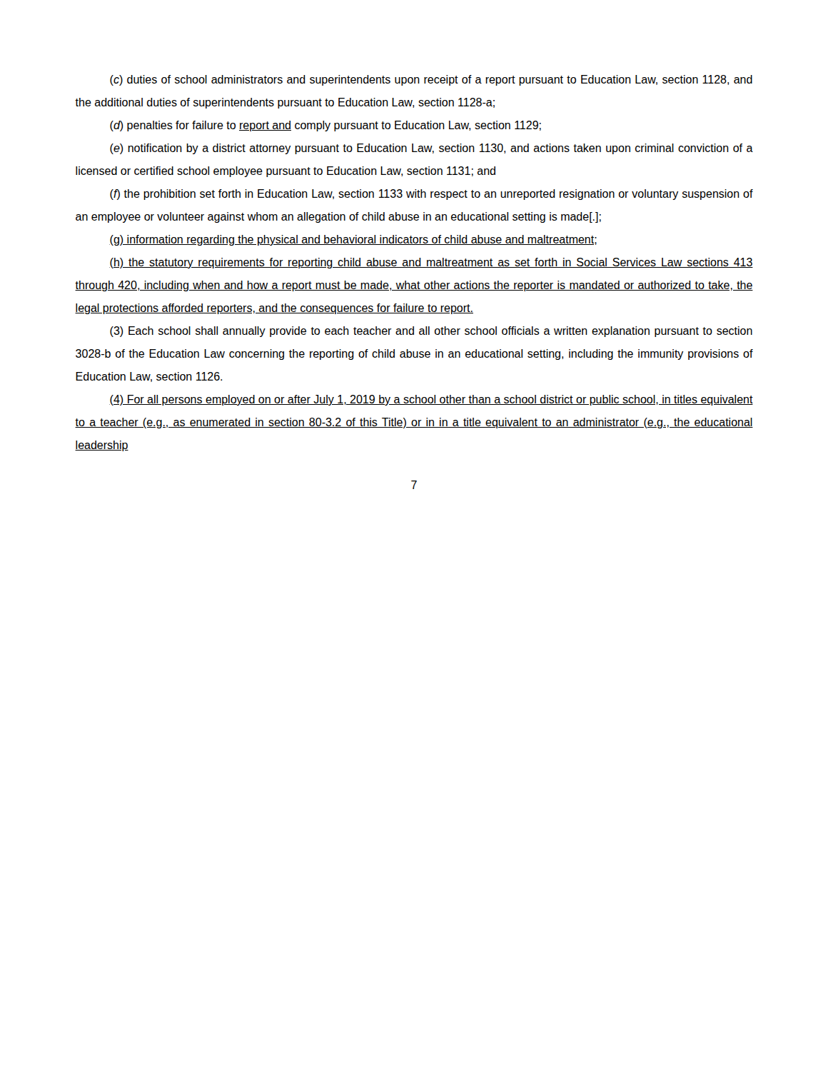(c) duties of school administrators and superintendents upon receipt of a report pursuant to Education Law, section 1128, and the additional duties of superintendents pursuant to Education Law, section 1128-a;
(d) penalties for failure to report and comply pursuant to Education Law, section 1129;
(e) notification by a district attorney pursuant to Education Law, section 1130, and actions taken upon criminal conviction of a licensed or certified school employee pursuant to Education Law, section 1131; and
(f) the prohibition set forth in Education Law, section 1133 with respect to an unreported resignation or voluntary suspension of an employee or volunteer against whom an allegation of child abuse in an educational setting is made[.];
(g) information regarding the physical and behavioral indicators of child abuse and maltreatment;
(h) the statutory requirements for reporting child abuse and maltreatment as set forth in Social Services Law sections 413 through 420, including when and how a report must be made, what other actions the reporter is mandated or authorized to take, the legal protections afforded reporters, and the consequences for failure to report.
(3) Each school shall annually provide to each teacher and all other school officials a written explanation pursuant to section 3028-b of the Education Law concerning the reporting of child abuse in an educational setting, including the immunity provisions of Education Law, section 1126.
(4) For all persons employed on or after July 1, 2019 by a school other than a school district or public school, in titles equivalent to a teacher (e.g., as enumerated in section 80-3.2 of this Title) or in in a title equivalent to an administrator (e.g., the educational leadership
7